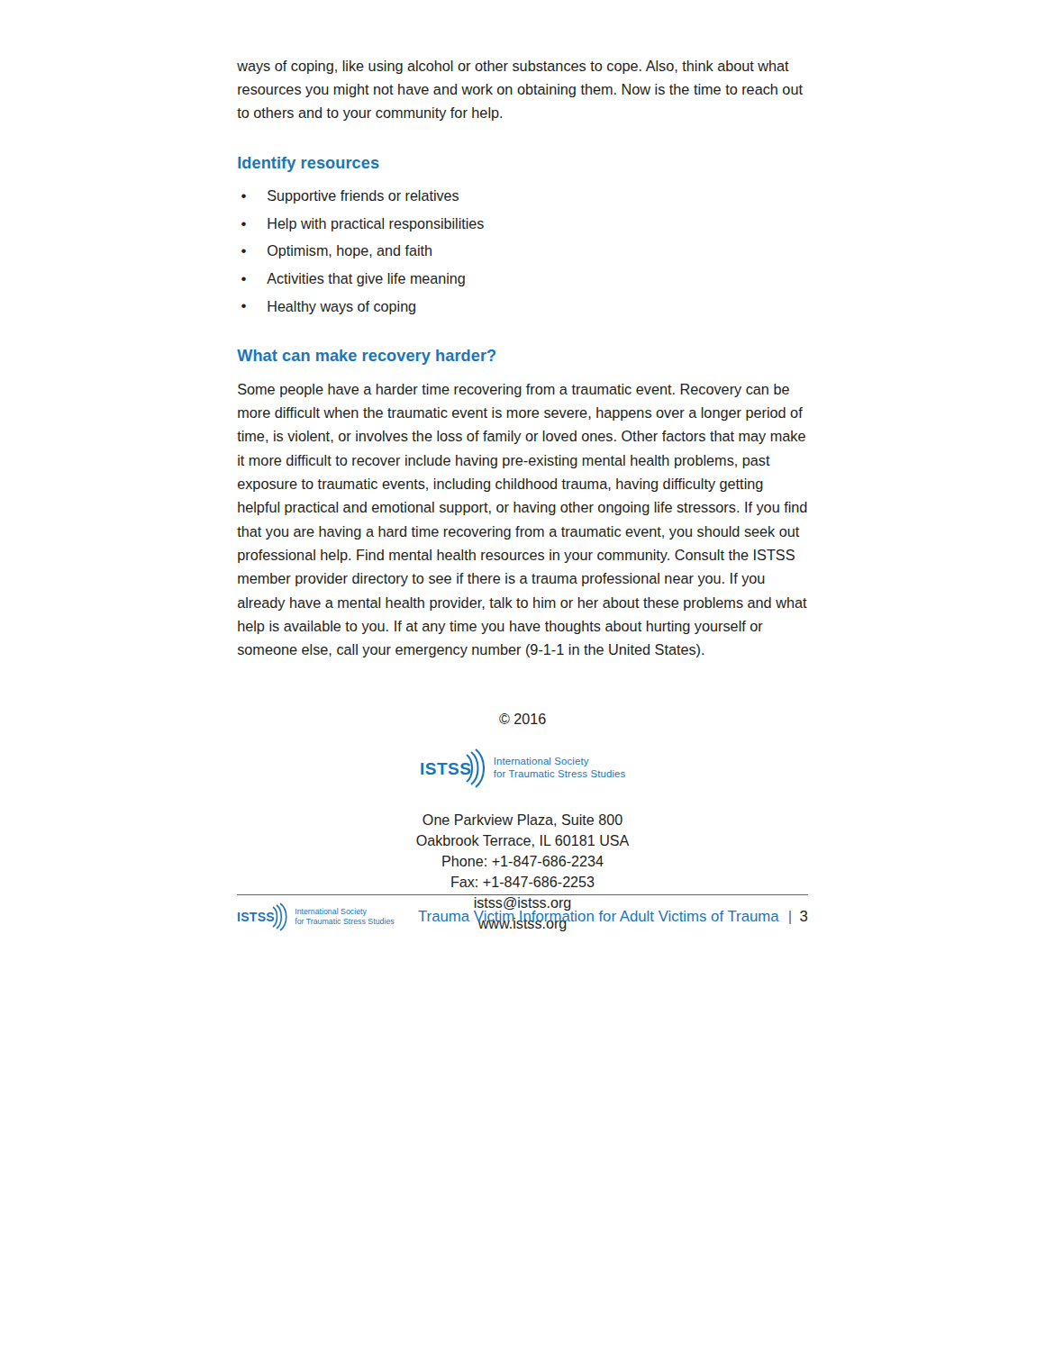ways of coping, like using alcohol or other substances to cope. Also, think about what resources you might not have and work on obtaining them. Now is the time to reach out to others and to your community for help.
Identify resources
Supportive friends or relatives
Help with practical responsibilities
Optimism, hope, and faith
Activities that give life meaning
Healthy ways of coping
What can make recovery harder?
Some people have a harder time recovering from a traumatic event. Recovery can be more difficult when the traumatic event is more severe, happens over a longer period of time, is violent, or involves the loss of family or loved ones. Other factors that may make it more difficult to recover include having pre-existing mental health problems, past exposure to traumatic events, including childhood trauma, having difficulty getting helpful practical and emotional support, or having other ongoing life stressors. If you find that you are having a hard time recovering from a traumatic event, you should seek out professional help. Find mental health resources in your community. Consult the ISTSS member provider directory to see if there is a trauma professional near you. If you already have a mental health provider, talk to him or her about these problems and what help is available to you. If at any time you have thoughts about hurting yourself or someone else, call your emergency number (9-1-1 in the United States).
© 2016
ISTSS
International Society
for Traumatic Stress Studies
One Parkview Plaza, Suite 800
Oakbrook Terrace, IL 60181 USA
Phone: +1-847-686-2234
Fax: +1-847-686-2253
istss@istss.org
www.istss.org
ISTSS
International Society
for Traumatic Stress Studies
Trauma Victim Information for Adult Victims of Trauma|3